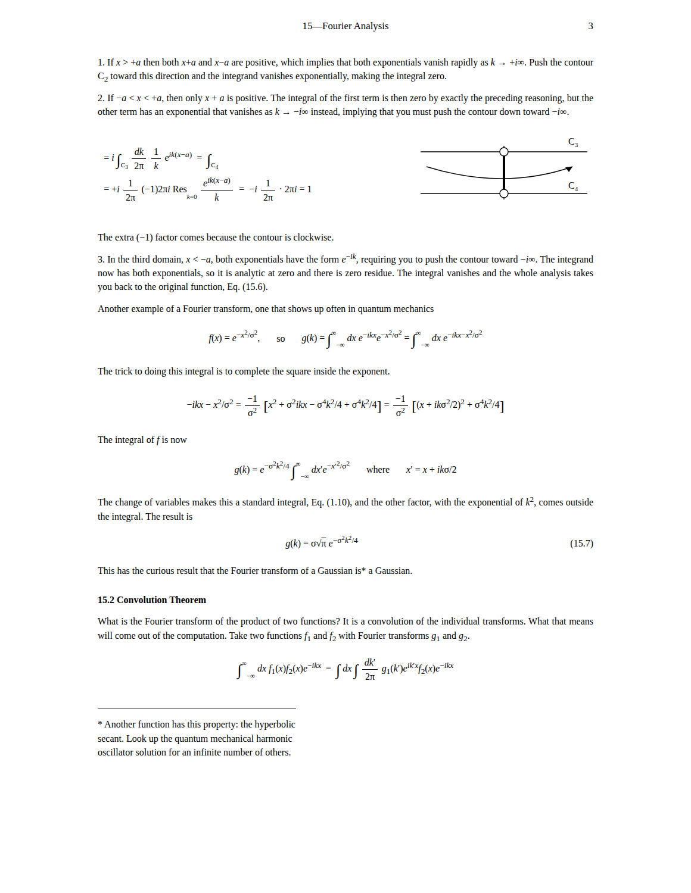15—Fourier Analysis 3
1. If x > +a then both x+a and x−a are positive, which implies that both exponentials vanish rapidly as k → +i∞. Push the contour C2 toward this direction and the integrand vanishes exponentially, making the integral zero.
2. If −a < x < +a, then only x + a is positive. The integral of the first term is then zero by exactly the preceding reasoning, but the other term has an exponential that vanishes as k → −i∞ instead, implying that you must push the contour down toward −i∞.
= i ∫C3 dk 2π 1 k eik(x−a) = ∫C4
= +i 12π (−1)2πi Res k=0 eik(x−a) k = −i 12π · 2πi = 1
C3 C4
The extra (−1) factor comes because the contour is clockwise.
3. In the third domain, x < −a, both exponentials have the form e−ik, requiring you to push the contour toward −i∞. The integrand now has both exponentials, so it is analytic at zero and there is zero residue. The integral vanishes and the whole analysis takes you back to the original function, Eq. (15.6).
Another example of a Fourier transform, one that shows up often in quantum mechanics
f(x) = e−x2/σ2, so g(k) = ∫∞−∞ dx e−ikxe−x2/σ2 = ∫∞−∞ dx e−ikx−x2/σ2
The trick to doing this integral is to complete the square inside the exponent.
−ikx − x2/σ2 = −1 σ2 [x2 + σ2ikx − σ4k2/4 + σ4k2/4] = −1 σ2 [(x + ikσ2/2)2 + σ4k2/4]
The integral of f is now
g(k) = e−σ2k2/4 ∫∞−∞ dx′e−x′2/σ2 where x′ = x + ikσ/2
The change of variables makes this a standard integral, Eq. (1.10), and the other factor, with the exponential of k2, comes outside the integral. The result is
g(k) = σ√π e−σ2k2/4
(15.7)
This has the curious result that the Fourier transform of a Gaussian is* a Gaussian.
15.2 Convolution Theorem
What is the Fourier transform of the product of two functions? It is a convolution of the individual transforms. What that means will come out of the computation. Take two functions f1 and f2 with Fourier transforms g1 and g2.
∫∞−∞ dx f1(x)f2(x)e−ikx = ∫ dx ∫ dk′2π g1(k′)eik′xf2(x)e−ikx
* Another function has this property: the hyperbolic secant. Look up the quantum mechanical harmonic oscillator solution for an infinite number of others.